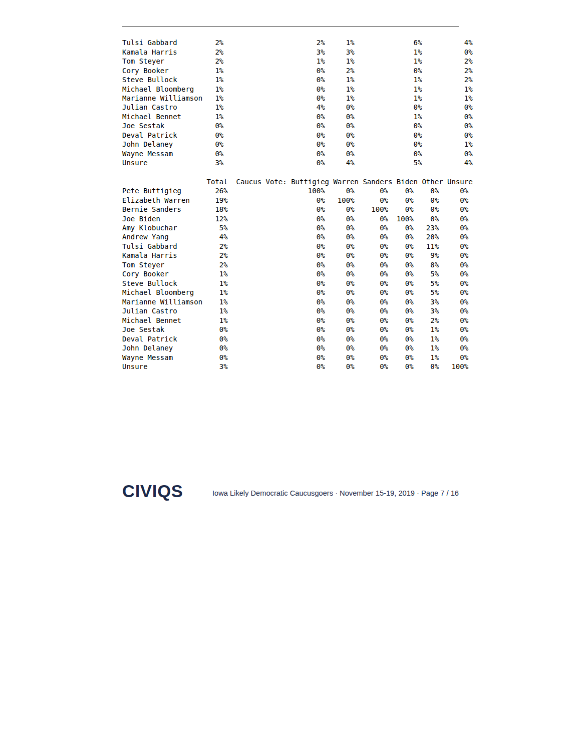Tulsi Gabbard         2%                      2%     1%              6%          4%
Kamala Harris         2%                      3%     3%              1%          0%
Tom Steyer            2%                      1%     1%              1%          2%
Cory Booker           1%                      0%     2%              0%          2%
Steve Bullock         1%                      0%     1%              1%          2%
Michael Bloomberg     1%                      0%     1%              1%          1%
Marianne Williamson   1%                      0%     1%              1%          1%
Julian Castro         1%                      4%     0%              0%          0%
Michael Bennet        1%                      0%     0%              1%          0%
Joe Sestak            0%                      0%     0%              0%          0%
Deval Patrick         0%                      0%     0%              0%          0%
John Delaney          0%                      0%     0%              0%          1%
Wayne Messam          0%                      0%     0%              0%          0%
Unsure                3%                      0%     4%              5%          4%
                    Total  Caucus Vote: Buttigieg Warren Sanders Biden Other Unsure
Pete Buttigieg        26%                   100%     0%      0%    0%    0%     0%
Elizabeth Warren      19%                     0%   100%      0%    0%    0%     0%
Bernie Sanders        18%                     0%     0%    100%    0%    0%     0%
Joe Biden             12%                     0%     0%      0%  100%    0%     0%
Amy Klobuchar          5%                     0%     0%      0%    0%   23%     0%
Andrew Yang            4%                     0%     0%      0%    0%   20%     0%
Tulsi Gabbard          2%                     0%     0%      0%    0%   11%     0%
Kamala Harris          2%                     0%     0%      0%    0%    9%     0%
Tom Steyer             2%                     0%     0%      0%    0%    8%     0%
Cory Booker            1%                     0%     0%      0%    0%    5%     0%
Steve Bullock          1%                     0%     0%      0%    0%    5%     0%
Michael Bloomberg      1%                     0%     0%      0%    0%    5%     0%
Marianne Williamson    1%                     0%     0%      0%    0%    3%     0%
Julian Castro          1%                     0%     0%      0%    0%    3%     0%
Michael Bennet         1%                     0%     0%      0%    0%    2%     0%
Joe Sestak             0%                     0%     0%      0%    0%    1%     0%
Deval Patrick          0%                     0%     0%      0%    0%    1%     0%
John Delaney           0%                     0%     0%      0%    0%    1%     0%
Wayne Messam           0%                     0%     0%      0%    0%    1%     0%
Unsure                 3%                     0%     0%      0%    0%    0%   100%
CIVIQS
Iowa Likely Democratic Caucusgoers · November 15-19, 2019 · Page 7 / 16